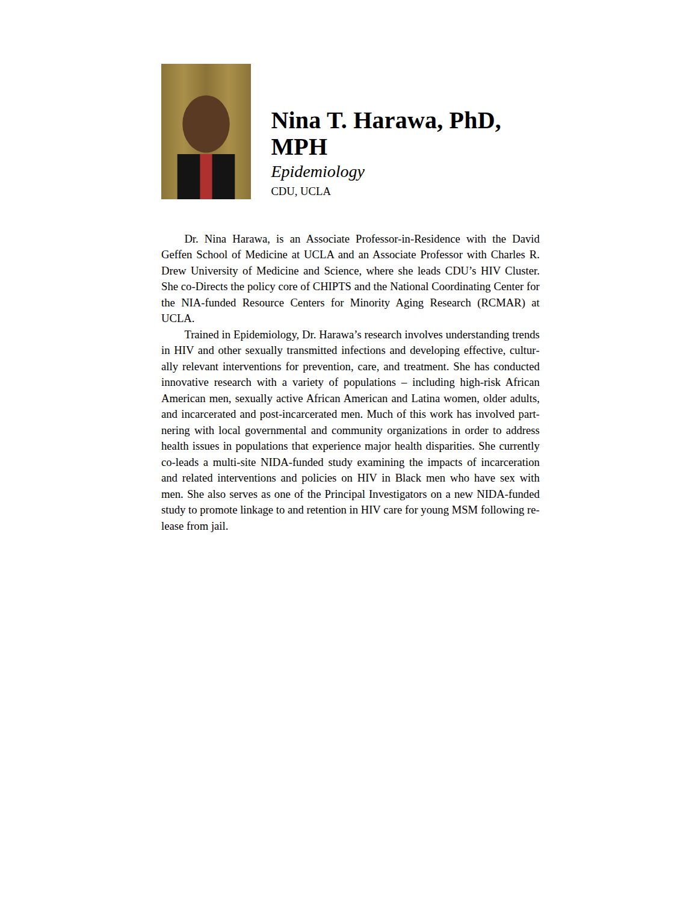Nina T. Harawa, PhD, MPH
Epidemiology
CDU, UCLA
Dr. Nina Harawa, is an Associate Professor-in-Residence with the David Geffen School of Medicine at UCLA and an Associate Professor with Charles R. Drew University of Medicine and Science, where she leads CDU’s HIV Cluster. She co-Directs the policy core of CHIPTS and the National Coordinating Center for the NIA-funded Resource Centers for Minority Aging Research (RCMAR) at UCLA.
Trained in Epidemiology, Dr. Harawa’s research involves understanding trends in HIV and other sexually transmitted infections and developing effective, culturally relevant interventions for prevention, care, and treatment. She has conducted innovative research with a variety of populations – including high-risk African American men, sexually active African American and Latina women, older adults, and incarcerated and post-incarcerated men. Much of this work has involved partnering with local governmental and community organizations in order to address health issues in populations that experience major health disparities. She currently co-leads a multi-site NIDA-funded study examining the impacts of incarceration and related interventions and policies on HIV in Black men who have sex with men. She also serves as one of the Principal Investigators on a new NIDA-funded study to promote linkage to and retention in HIV care for young MSM following release from jail.